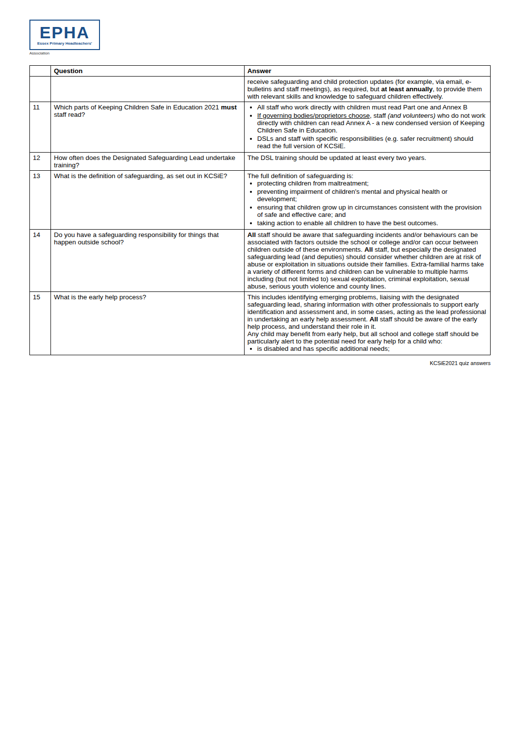EPHA
Essex Primary Headteachers'
Association
| | Question | Answer |
| --- | --- | --- |
| | | receive safeguarding and child protection updates (for example, via email, e-bulletins and staff meetings), as required, but at least annually , to provide them with relevant skills and knowledge to safeguard children effectively. |
| 11 | Which parts of Keeping Children Safe in Education 2021 must staff read? | All staff who work directly with children must read Part one and Annex B If governing bodies/proprietors choose , staff (and volunteers) who do not work directly with children can read Annex A - a new condensed version of Keeping Children Safe in Education. DSLs and staff with specific responsibilities (e.g. safer recruitment) should read the full version of KCSiE. |
| 12 | How often does the Designated Safeguarding Lead undertake training? | The DSL training should be updated at least every two years. |
| 13 | What is the definition of safeguarding, as set out in KCSiE? | The full definition of safeguarding is: protecting children from maltreatment; preventing impairment of children's mental and physical health or development; ensuring that children grow up in circumstances consistent with the provision of safe and effective care; and taking action to enable all children to have the best outcomes. |
| 14 | Do you have a safeguarding responsibility for things that happen outside school? | All staff should be aware that safeguarding incidents and/or behaviours can be associated with factors outside the school or college and/or can occur between children outside of these environments. All staff, but especially the designated safeguarding lead (and deputies) should consider whether children are at risk of abuse or exploitation in situations outside their families. Extra-familial harms take a variety of different forms and children can be vulnerable to multiple harms including (but not limited to) sexual exploitation, criminal exploitation, sexual abuse, serious youth violence and county lines. |
| 15 | What is the early help process? | This includes identifying emerging problems, liaising with the designated safeguarding lead, sharing information with other professionals to support early identification and assessment and, in some cases, acting as the lead professional in undertaking an early help assessment. All staff should be aware of the early help process, and understand their role in it. Any child may benefit from early help, but all school and college staff should be particularly alert to the potential need for early help for a child who: is disabled and has specific additional needs; |
KCSiE2021 quiz answers